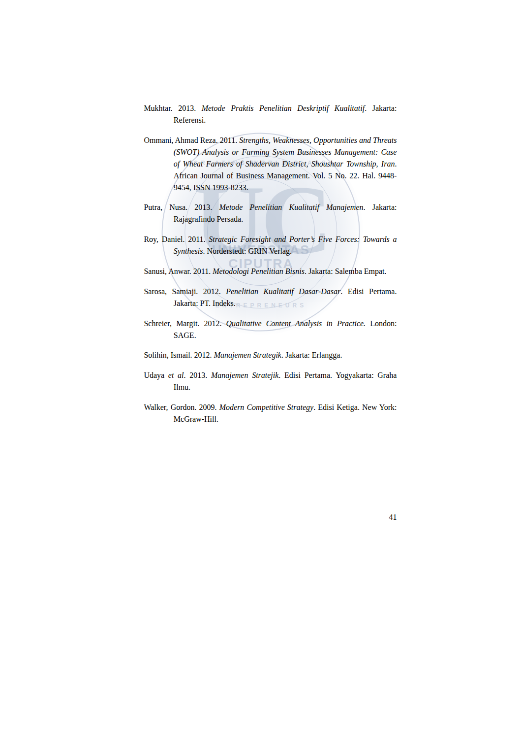CREATING WORLD CLASS
UC
UNIVERSITAS
CIPUTRA
ENTREPRENEURS
Mukhtar. 2013. Metode Praktis Penelitian Deskriptif Kualitatif. Jakarta: Referensi.
Ommani, Ahmad Reza. 2011. Strengths, Weaknesses, Opportunities and Threats (SWOT) Analysis or Farming System Businesses Management: Case of Wheat Farmers of Shadervan District, Shoushtar Township, Iran. African Journal of Business Management. Vol. 5 No. 22. Hal. 9448-9454, ISSN 1993-8233.
Putra, Nusa. 2013. Metode Penelitian Kualitatif Manajemen. Jakarta: Rajagrafindo Persada.
Roy, Daniel. 2011. Strategic Foresight and Porter’s Five Forces: Towards a Synthesis. Norderstedt: GRIN Verlag.
Sanusi, Anwar. 2011. Metodologi Penelitian Bisnis. Jakarta: Salemba Empat.
Sarosa, Samiaji. 2012. Penelitian Kualitatif Dasar-Dasar. Edisi Pertama. Jakarta: PT. Indeks.
Schreier, Margit. 2012. Qualitative Content Analysis in Practice. London: SAGE.
Solihin, Ismail. 2012. Manajemen Strategik. Jakarta: Erlangga.
Udaya et al. 2013. Manajemen Stratejik. Edisi Pertama. Yogyakarta: Graha Ilmu.
Walker, Gordon. 2009. Modern Competitive Strategy. Edisi Ketiga. New York: McGraw-Hill.
41